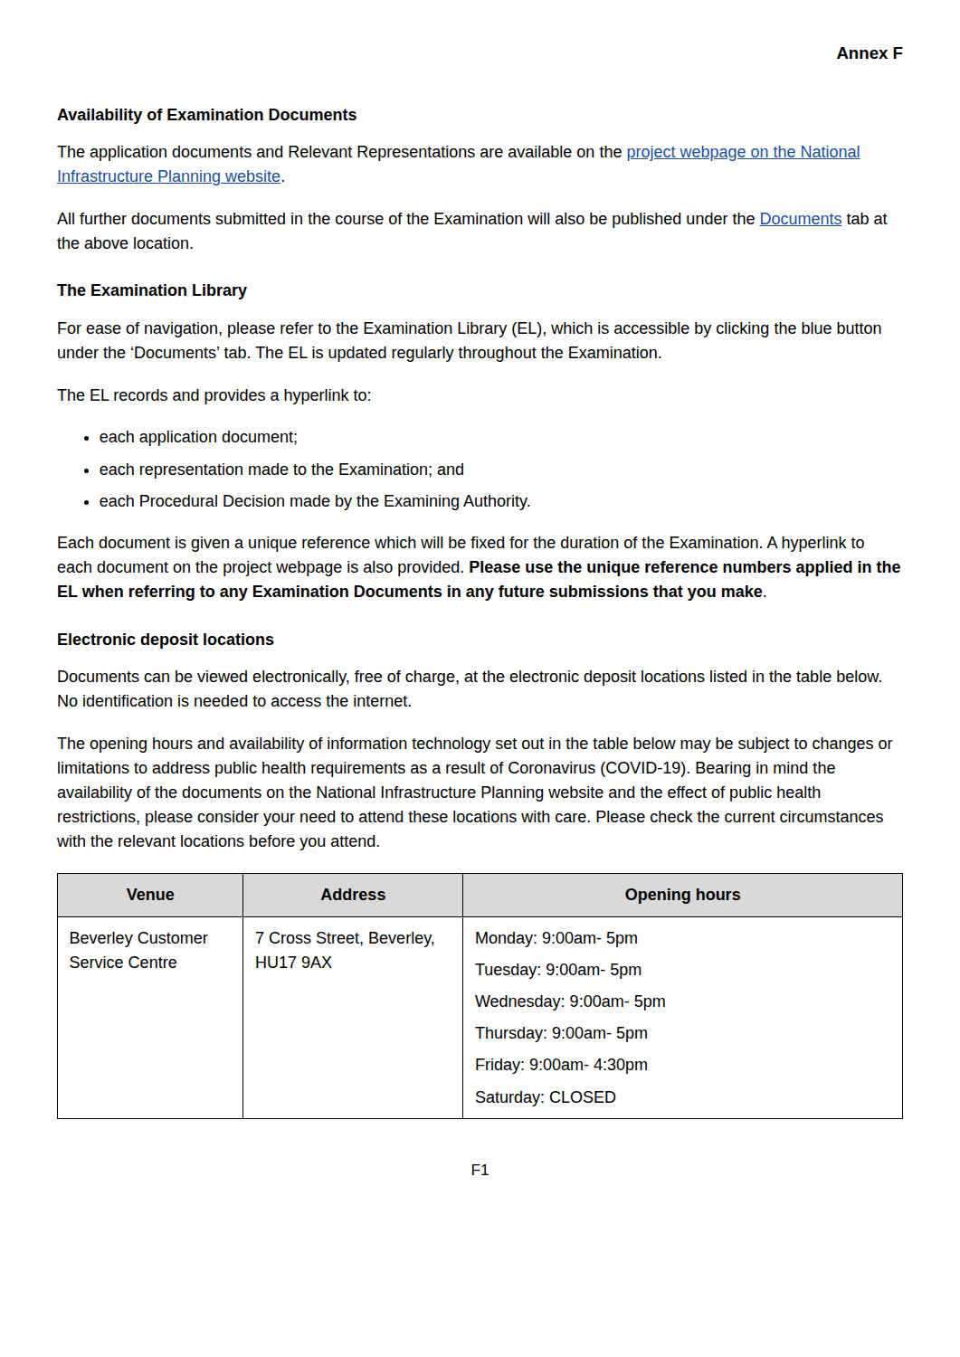Annex F
Availability of Examination Documents
The application documents and Relevant Representations are available on the project webpage on the National Infrastructure Planning website.
All further documents submitted in the course of the Examination will also be published under the Documents tab at the above location.
The Examination Library
For ease of navigation, please refer to the Examination Library (EL), which is accessible by clicking the blue button under the ‘Documents’ tab. The EL is updated regularly throughout the Examination.
The EL records and provides a hyperlink to:
each application document;
each representation made to the Examination; and
each Procedural Decision made by the Examining Authority.
Each document is given a unique reference which will be fixed for the duration of the Examination. A hyperlink to each document on the project webpage is also provided. Please use the unique reference numbers applied in the EL when referring to any Examination Documents in any future submissions that you make.
Electronic deposit locations
Documents can be viewed electronically, free of charge, at the electronic deposit locations listed in the table below. No identification is needed to access the internet.
The opening hours and availability of information technology set out in the table below may be subject to changes or limitations to address public health requirements as a result of Coronavirus (COVID-19). Bearing in mind the availability of the documents on the National Infrastructure Planning website and the effect of public health restrictions, please consider your need to attend these locations with care. Please check the current circumstances with the relevant locations before you attend.
| Venue | Address | Opening hours |
| --- | --- | --- |
| Beverley Customer Service Centre | 7 Cross Street, Beverley, HU17 9AX | Monday: 9:00am- 5pm Tuesday: 9:00am- 5pm Wednesday: 9:00am- 5pm Thursday: 9:00am- 5pm Friday: 9:00am- 4:30pm Saturday: CLOSED |
F1